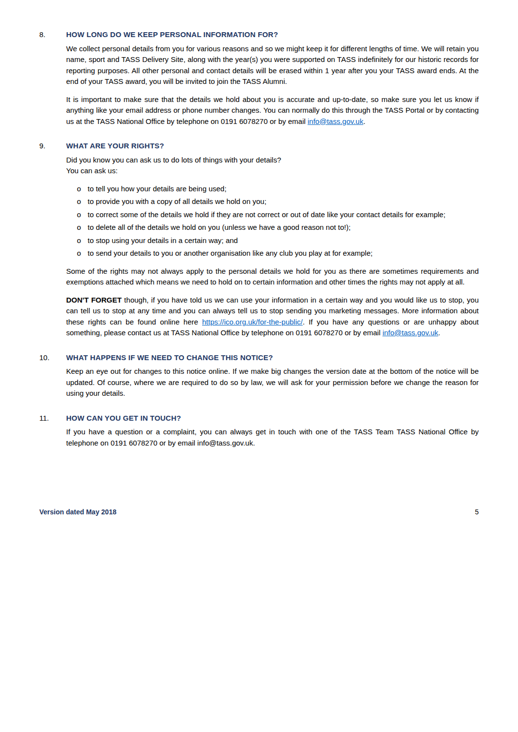8.
How long do we keep personal information for?
We collect personal details from you for various reasons and so we might keep it for different lengths of time. We will retain you name, sport and TASS Delivery Site, along with the year(s) you were supported on TASS indefinitely for our historic records for reporting purposes. All other personal and contact details will be erased within 1 year after you your TASS award ends. At the end of your TASS award, you will be invited to join the TASS Alumni.
It is important to make sure that the details we hold about you is accurate and up-to-date, so make sure you let us know if anything like your email address or phone number changes. You can normally do this through the TASS Portal or by contacting us at the TASS National Office by telephone on 0191 6078270 or by email info@tass.gov.uk.
9.
What are your rights?
Did you know you can ask us to do lots of things with your details?
You can ask us:
to tell you how your details are being used;
to provide you with a copy of all details we hold on you;
to correct some of the details we hold if they are not correct or out of date like your contact details for example;
to delete all of the details we hold on you (unless we have a good reason not to!);
to stop using your details in a certain way; and
to send your details to you or another organisation like any club you play at for example;
Some of the rights may not always apply to the personal details we hold for you as there are sometimes requirements and exemptions attached which means we need to hold on to certain information and other times the rights may not apply at all.
DON'T FORGET though, if you have told us we can use your information in a certain way and you would like us to stop, you can tell us to stop at any time and you can always tell us to stop sending you marketing messages. More information about these rights can be found online here https://ico.org.uk/for-the-public/. If you have any questions or are unhappy about something, please contact us at TASS National Office by telephone on 0191 6078270 or by email info@tass.gov.uk.
10.
What happens if we need to change this notice?
Keep an eye out for changes to this notice online. If we make big changes the version date at the bottom of the notice will be updated. Of course, where we are required to do so by law, we will ask for your permission before we change the reason for using your details.
11.
How can you get in touch?
If you have a question or a complaint, you can always get in touch with one of the TASS Team TASS National Office by telephone on 0191 6078270 or by email info@tass.gov.uk.
Version dated May 2018 5